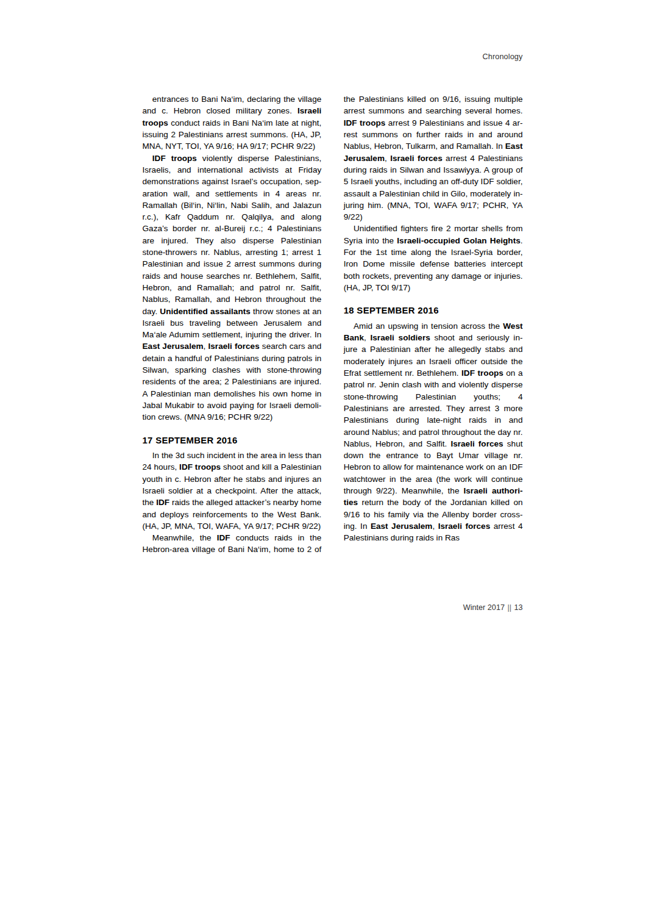Chronology
entrances to Bani Na‘im, declaring the village and c. Hebron closed military zones. Israeli troops conduct raids in Bani Na‘im late at night, issuing 2 Palestinians arrest summons. (HA, JP, MNA, NYT, TOI, YA 9/16; HA 9/17; PCHR 9/22)
IDF troops violently disperse Palestinians, Israelis, and international activists at Friday demonstrations against Israel’s occupation, separation wall, and settlements in 4 areas nr. Ramallah (Bil‘in, Ni‘lin, Nabi Salih, and Jalazun r.c.), Kafr Qaddum nr. Qalqilya, and along Gaza’s border nr. al-Bureij r.c.; 4 Palestinians are injured. They also disperse Palestinian stone-throwers nr. Nablus, arresting 1; arrest 1 Palestinian and issue 2 arrest summons during raids and house searches nr. Bethlehem, Salfit, Hebron, and Ramallah; and patrol nr. Salfit, Nablus, Ramallah, and Hebron throughout the day. Unidentified assailants throw stones at an Israeli bus traveling between Jerusalem and Ma‘ale Adumim settlement, injuring the driver. In East Jerusalem, Israeli forces search cars and detain a handful of Palestinians during patrols in Silwan, sparking clashes with stone-throwing residents of the area; 2 Palestinians are injured. A Palestinian man demolishes his own home in Jabal Mukabir to avoid paying for Israeli demolition crews. (MNA 9/16; PCHR 9/22)
17 SEPTEMBER 2016
In the 3d such incident in the area in less than 24 hours, IDF troops shoot and kill a Palestinian youth in c. Hebron after he stabs and injures an Israeli soldier at a checkpoint. After the attack, the IDF raids the alleged attacker’s nearby home and deploys reinforcements to the West Bank. (HA, JP, MNA, TOI, WAFA, YA 9/17; PCHR 9/22)
Meanwhile, the IDF conducts raids in the Hebron-area village of Bani Na‘im, home to 2 of the Palestinians killed on 9/16, issuing multiple arrest summons and searching several homes. IDF troops arrest 9 Palestinians and issue 4 arrest summons on further raids in and around Nablus, Hebron, Tulkarm, and Ramallah. In East Jerusalem, Israeli forces arrest 4 Palestinians during raids in Silwan and Issawiyya. A group of 5 Israeli youths, including an off-duty IDF soldier, assault a Palestinian child in Gilo, moderately injuring him. (MNA, TOI, WAFA 9/17; PCHR, YA 9/22)
Unidentified fighters fire 2 mortar shells from Syria into the Israeli-occupied Golan Heights. For the 1st time along the Israel-Syria border, Iron Dome missile defense batteries intercept both rockets, preventing any damage or injuries. (HA, JP, TOI 9/17)
18 SEPTEMBER 2016
Amid an upswing in tension across the West Bank, Israeli soldiers shoot and seriously injure a Palestinian after he allegedly stabs and moderately injures an Israeli officer outside the Efrat settlement nr. Bethlehem. IDF troops on a patrol nr. Jenin clash with and violently disperse stone-throwing Palestinian youths; 4 Palestinians are arrested. They arrest 3 more Palestinians during late-night raids in and around Nablus; and patrol throughout the day nr. Nablus, Hebron, and Salfit. Israeli forces shut down the entrance to Bayt Umar village nr. Hebron to allow for maintenance work on an IDF watchtower in the area (the work will continue through 9/22). Meanwhile, the Israeli authorities return the body of the Jordanian killed on 9/16 to his family via the Allenby border crossing. In East Jerusalem, Israeli forces arrest 4 Palestinians during raids in Ras
Winter 2017||13